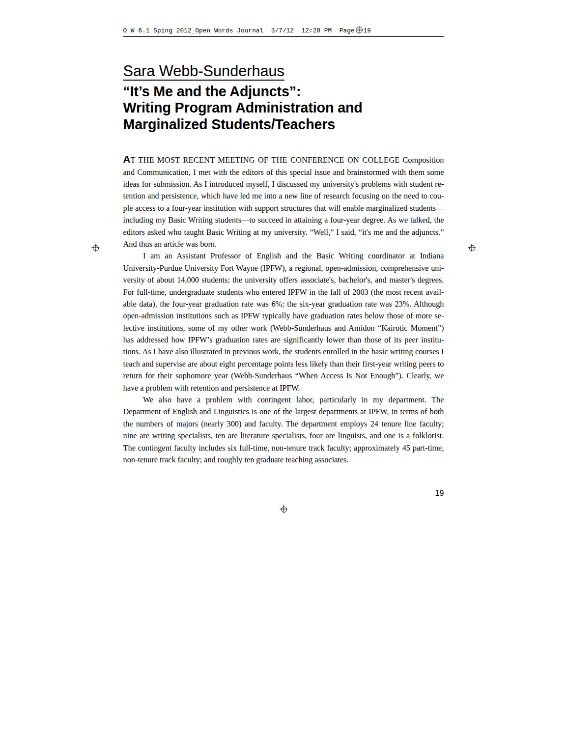O W 6.1 Sping 2012_Open Words Journal 3/7/12 12:28 PM Page 19
Sara Webb-Sunderhaus
“It’s Me and the Adjuncts”:
Writing Program Administration and
Marginalized Students/Teachers
AT THE MOST RECENT MEETING OF THE CONFERENCE ON COLLEGE Composition and Communication, I met with the editors of this special issue and brainstormed with them some ideas for submission. As I introduced myself, I discussed my university's problems with student retention and persistence, which have led me into a new line of research focusing on the need to couple access to a four-year institution with support structures that will enable marginalized students—including my Basic Writing students—to succeed in attaining a four-year degree. As we talked, the editors asked who taught Basic Writing at my university. “Well,” I said, “it's me and the adjuncts.” And thus an article was born.
I am an Assistant Professor of English and the Basic Writing coordinator at Indiana University-Purdue University Fort Wayne (IPFW), a regional, open-admission, comprehensive university of about 14,000 students; the university offers associate's, bachelor's, and master's degrees. For full-time, undergraduate students who entered IPFW in the fall of 2003 (the most recent available data), the four-year graduation rate was 6%; the six-year graduation rate was 23%. Although open-admission institutions such as IPFW typically have graduation rates below those of more selective institutions, some of my other work (Webb-Sunderhaus and Amidon “Kairotic Moment”) has addressed how IPFW’s graduation rates are significantly lower than those of its peer institutions. As I have also illustrated in previous work, the students enrolled in the basic writing courses I teach and supervise are about eight percentage points less likely than their first-year writing peers to return for their sophomore year (Webb-Sunderhaus “When Access Is Not Enough”). Clearly, we have a problem with retention and persistence at IPFW.
We also have a problem with contingent labor, particularly in my department. The Department of English and Linguistics is one of the largest departments at IPFW, in terms of both the numbers of majors (nearly 300) and faculty. The department employs 24 tenure line faculty; nine are writing specialists, ten are literature specialists, four are linguists, and one is a folklorist. The contingent faculty includes six full-time, non-tenure track faculty; approximately 45 part-time, non-tenure track faculty; and roughly ten graduate teaching associates.
19